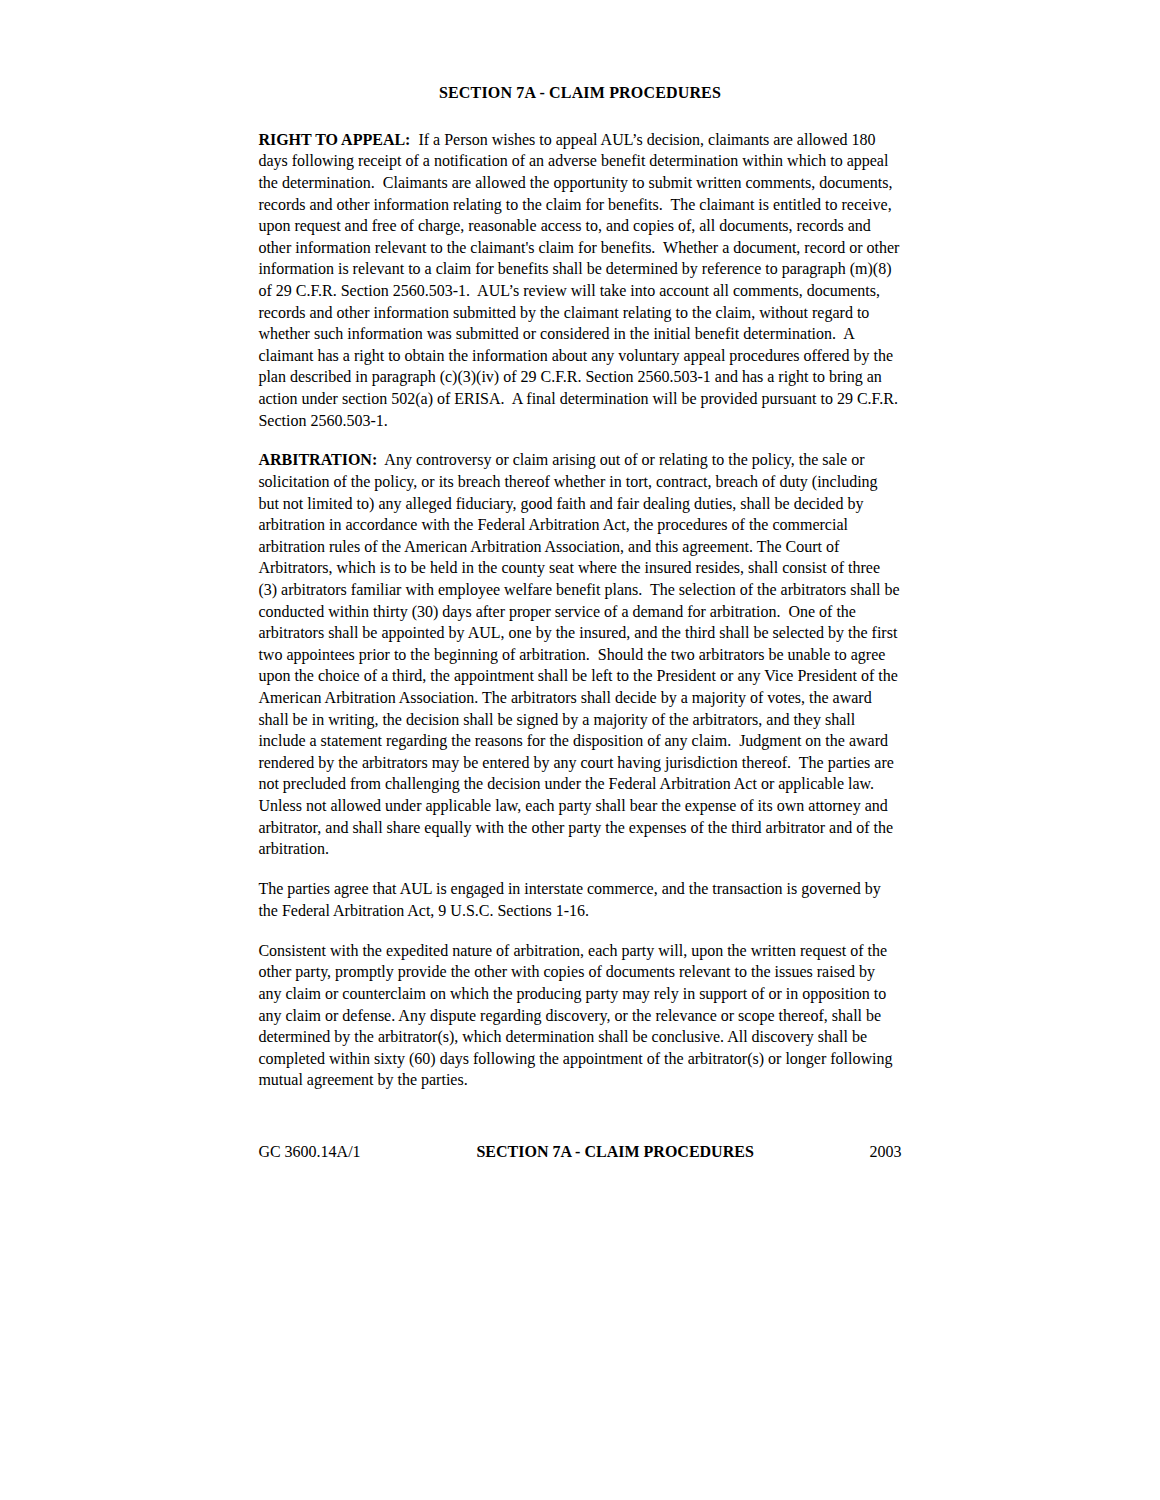SECTION 7A - CLAIM PROCEDURES
RIGHT TO APPEAL: If a Person wishes to appeal AUL’s decision, claimants are allowed 180 days following receipt of a notification of an adverse benefit determination within which to appeal the determination. Claimants are allowed the opportunity to submit written comments, documents, records and other information relating to the claim for benefits. The claimant is entitled to receive, upon request and free of charge, reasonable access to, and copies of, all documents, records and other information relevant to the claimant's claim for benefits. Whether a document, record or other information is relevant to a claim for benefits shall be determined by reference to paragraph (m)(8) of 29 C.F.R. Section 2560.503-1. AUL’s review will take into account all comments, documents, records and other information submitted by the claimant relating to the claim, without regard to whether such information was submitted or considered in the initial benefit determination. A claimant has a right to obtain the information about any voluntary appeal procedures offered by the plan described in paragraph (c)(3)(iv) of 29 C.F.R. Section 2560.503-1 and has a right to bring an action under section 502(a) of ERISA. A final determination will be provided pursuant to 29 C.F.R. Section 2560.503-1.
ARBITRATION: Any controversy or claim arising out of or relating to the policy, the sale or solicitation of the policy, or its breach thereof whether in tort, contract, breach of duty (including but not limited to) any alleged fiduciary, good faith and fair dealing duties, shall be decided by arbitration in accordance with the Federal Arbitration Act, the procedures of the commercial arbitration rules of the American Arbitration Association, and this agreement. The Court of Arbitrators, which is to be held in the county seat where the insured resides, shall consist of three (3) arbitrators familiar with employee welfare benefit plans. The selection of the arbitrators shall be conducted within thirty (30) days after proper service of a demand for arbitration. One of the arbitrators shall be appointed by AUL, one by the insured, and the third shall be selected by the first two appointees prior to the beginning of arbitration. Should the two arbitrators be unable to agree upon the choice of a third, the appointment shall be left to the President or any Vice President of the American Arbitration Association. The arbitrators shall decide by a majority of votes, the award shall be in writing, the decision shall be signed by a majority of the arbitrators, and they shall include a statement regarding the reasons for the disposition of any claim. Judgment on the award rendered by the arbitrators may be entered by any court having jurisdiction thereof. The parties are not precluded from challenging the decision under the Federal Arbitration Act or applicable law. Unless not allowed under applicable law, each party shall bear the expense of its own attorney and arbitrator, and shall share equally with the other party the expenses of the third arbitrator and of the arbitration.
The parties agree that AUL is engaged in interstate commerce, and the transaction is governed by the Federal Arbitration Act, 9 U.S.C. Sections 1-16.
Consistent with the expedited nature of arbitration, each party will, upon the written request of the other party, promptly provide the other with copies of documents relevant to the issues raised by any claim or counterclaim on which the producing party may rely in support of or in opposition to any claim or defense. Any dispute regarding discovery, or the relevance or scope thereof, shall be determined by the arbitrator(s), which determination shall be conclusive. All discovery shall be completed within sixty (60) days following the appointment of the arbitrator(s) or longer following mutual agreement by the parties.
GC 3600.14A/1
SECTION 7A - CLAIM PROCEDURES
2003